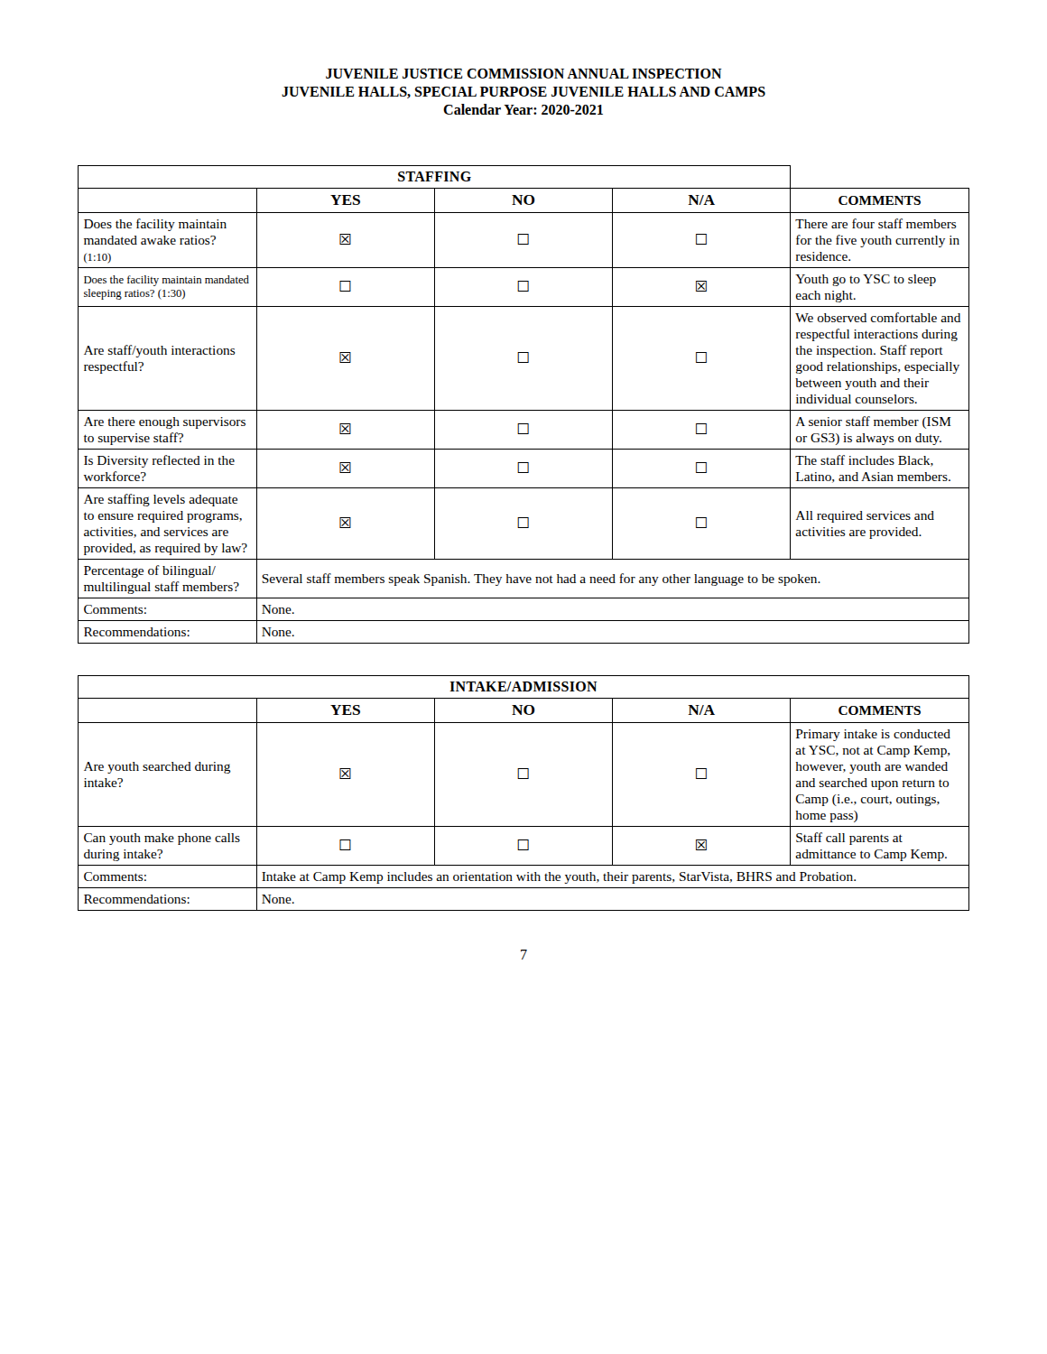Juvenile Justice Commission Annual Inspection
Juvenile Halls, Special Purpose Juvenile Halls and Camps
Calendar Year: 2020-2021
| STAFFING |
| | YES | NO | N/A | COMMENTS |
| Does the facility maintain mandated awake ratios? (1:10) | ☒ | ☐ | ☐ | There are four staff members for the five youth currently in residence. |
| Does the facility maintain mandated sleeping ratios? (1:30) | ☐ | ☐ | ☒ | Youth go to YSC to sleep each night. |
| Are staff/youth interactions respectful? | ☒ | ☐ | ☐ | We observed comfortable and respectful interactions during the inspection. Staff report good relationships, especially between youth and their individual counselors. |
| Are there enough supervisors to supervise staff? | ☒ | ☐ | ☐ | A senior staff member (ISM or GS3) is always on duty. |
| Is Diversity reflected in the workforce? | ☒ | ☐ | ☐ | The staff includes Black, Latino, and Asian members. |
| Are staffing levels adequate to ensure required programs, activities, and services are provided, as required by law? | ☒ | ☐ | ☐ | All required services and activities are provided. |
| Percentage of bilingual/ multilingual staff members? | Several staff members speak Spanish. They have not had a need for any other language to be spoken. |
| Comments: | None. |
| Recommendations: | None. |
| INTAKE/ADMISSION |
| | YES | NO | N/A | COMMENTS |
| Are youth searched during intake? | ☒ | ☐ | ☐ | Primary intake is conducted at YSC, not at Camp Kemp, however, youth are wanded and searched upon return to Camp (i.e., court, outings, home pass) |
| Can youth make phone calls during intake? | ☐ | ☐ | ☒ | Staff call parents at admittance to Camp Kemp. |
| Comments: | Intake at Camp Kemp includes an orientation with the youth, their parents, StarVista, BHRS and Probation. |
| Recommendations: | None. |
7